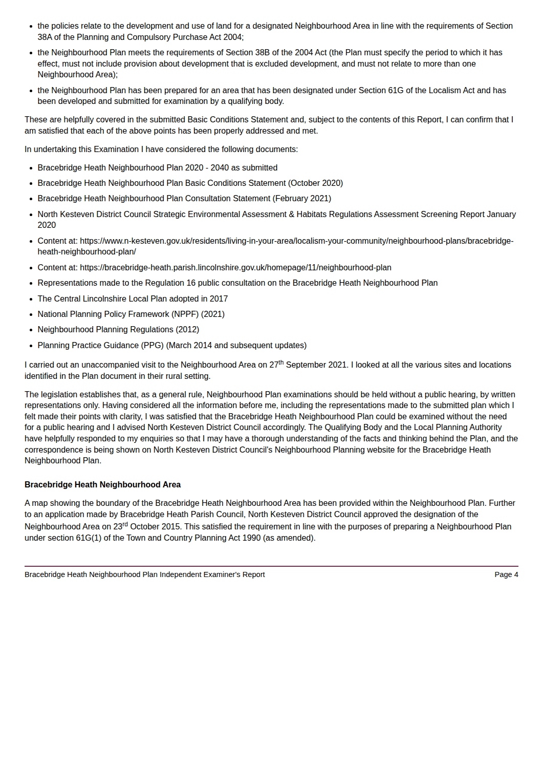the policies relate to the development and use of land for a designated Neighbourhood Area in line with the requirements of Section 38A of the Planning and Compulsory Purchase Act 2004;
the Neighbourhood Plan meets the requirements of Section 38B of the 2004 Act (the Plan must specify the period to which it has effect, must not include provision about development that is excluded development, and must not relate to more than one Neighbourhood Area);
the Neighbourhood Plan has been prepared for an area that has been designated under Section 61G of the Localism Act and has been developed and submitted for examination by a qualifying body.
These are helpfully covered in the submitted Basic Conditions Statement and, subject to the contents of this Report, I can confirm that I am satisfied that each of the above points has been properly addressed and met.
In undertaking this Examination I have considered the following documents:
Bracebridge Heath Neighbourhood Plan 2020 - 2040 as submitted
Bracebridge Heath Neighbourhood Plan Basic Conditions Statement (October 2020)
Bracebridge Heath Neighbourhood Plan Consultation Statement (February 2021)
North Kesteven District Council Strategic Environmental Assessment & Habitats Regulations Assessment Screening Report January 2020
Content at: https://www.n-kesteven.gov.uk/residents/living-in-your-area/localism-your-community/neighbourhood-plans/bracebridge-heath-neighbourhood-plan/
Content at: https://bracebridge-heath.parish.lincolnshire.gov.uk/homepage/11/neighbourhood-plan
Representations made to the Regulation 16 public consultation on the Bracebridge Heath Neighbourhood Plan
The Central Lincolnshire Local Plan adopted in 2017
National Planning Policy Framework (NPPF) (2021)
Neighbourhood Planning Regulations (2012)
Planning Practice Guidance (PPG) (March 2014 and subsequent updates)
I carried out an unaccompanied visit to the Neighbourhood Area on 27th September 2021. I looked at all the various sites and locations identified in the Plan document in their rural setting.
The legislation establishes that, as a general rule, Neighbourhood Plan examinations should be held without a public hearing, by written representations only. Having considered all the information before me, including the representations made to the submitted plan which I felt made their points with clarity, I was satisfied that the Bracebridge Heath Neighbourhood Plan could be examined without the need for a public hearing and I advised North Kesteven District Council accordingly. The Qualifying Body and the Local Planning Authority have helpfully responded to my enquiries so that I may have a thorough understanding of the facts and thinking behind the Plan, and the correspondence is being shown on North Kesteven District Council's Neighbourhood Planning website for the Bracebridge Heath Neighbourhood Plan.
Bracebridge Heath Neighbourhood Area
A map showing the boundary of the Bracebridge Heath Neighbourhood Area has been provided within the Neighbourhood Plan. Further to an application made by Bracebridge Heath Parish Council, North Kesteven District Council approved the designation of the Neighbourhood Area on 23rd October 2015. This satisfied the requirement in line with the purposes of preparing a Neighbourhood Plan under section 61G(1) of the Town and Country Planning Act 1990 (as amended).
Bracebridge Heath Neighbourhood Plan Independent Examiner's Report Page 4